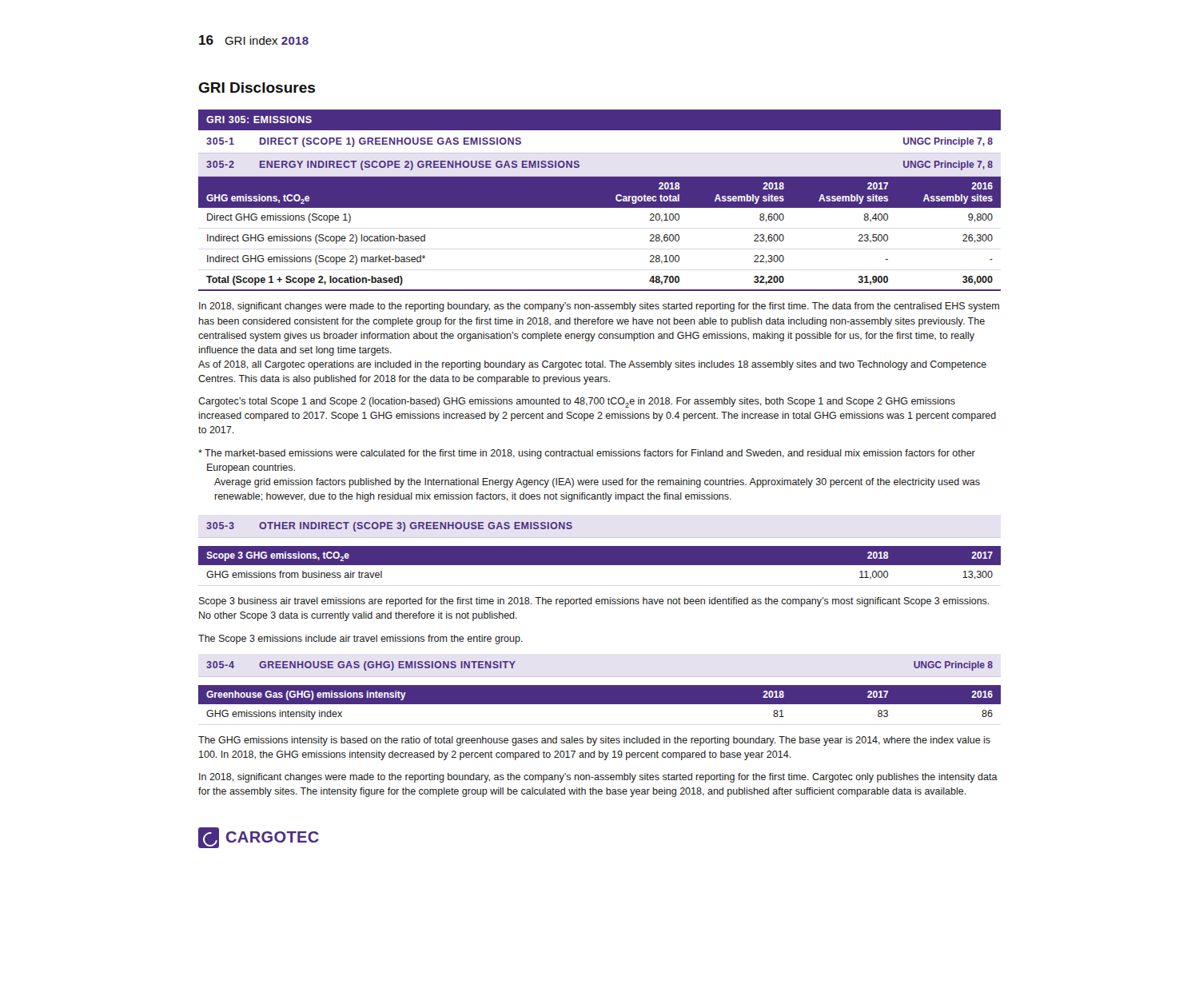16 GRI index 2018
GRI Disclosures
GRI 305: EMISSIONS
305-1 Direct (Scope 1) greenhouse gas emissions
UNGC Principle 7, 8
305-2 Energy indirect (Scope 2) greenhouse gas emissions
UNGC Principle 7, 8
| GHG emissions, tCO 2 e | 2018 Cargotec total | 2018 Assembly sites | 2017 Assembly sites | 2016 Assembly sites |
| --- | --- | --- | --- | --- |
| Direct GHG emissions (Scope 1) | 20,100 | 8,600 | 8,400 | 9,800 |
| Indirect GHG emissions (Scope 2) location-based | 28,600 | 23,600 | 23,500 | 26,300 |
| Indirect GHG emissions (Scope 2) market-based* | 28,100 | 22,300 | - | - |
| Total (Scope 1 + Scope 2, location-based) | 48,700 | 32,200 | 31,900 | 36,000 |
In 2018, significant changes were made to the reporting boundary, as the company’s non-assembly sites started reporting for the first time. The data from the centralised EHS system has been considered consistent for the complete group for the first time in 2018, and therefore we have not been able to publish data including non-assembly sites previously. The centralised system gives us broader information about the organisation’s complete energy consumption and GHG emissions, making it possible for us, for the first time, to really influence the data and set long time targets.
As of 2018, all Cargotec operations are included in the reporting boundary as Cargotec total. The Assembly sites includes 18 assembly sites and two Technology and Competence Centres. This data is also published for 2018 for the data to be comparable to previous years.
Cargotec’s total Scope 1 and Scope 2 (location-based) GHG emissions amounted to 48,700 tCO2e in 2018. For assembly sites, both Scope 1 and Scope 2 GHG emissions increased compared to 2017. Scope 1 GHG emissions increased by 2 percent and Scope 2 emissions by 0.4 percent. The increase in total GHG emissions was 1 percent compared to 2017.
* The market-based emissions were calculated for the first time in 2018, using contractual emissions factors for Finland and Sweden, and residual mix emission factors for other European countries. Average grid emission factors published by the International Energy Agency (IEA) were used for the remaining countries. Approximately 30 percent of the electricity used was renewable; however, due to the high residual mix emission factors, it does not significantly impact the final emissions.
305-3 Other indirect (Scope 3) greenhouse gas emissions
| Scope 3 GHG emissions, tCO 2 e | 2018 | 2017 |
| --- | --- | --- |
| GHG emissions from business air travel | 11,000 | 13,300 |
Scope 3 business air travel emissions are reported for the first time in 2018. The reported emissions have not been identified as the company’s most significant Scope 3 emissions. No other Scope 3 data is currently valid and therefore it is not published.
The Scope 3 emissions include air travel emissions from the entire group.
305-4 Greenhouse gas (GHG) emissions intensity
UNGC Principle 8
| Greenhouse Gas (GHG) emissions intensity | 2018 | 2017 | 2016 |
| --- | --- | --- | --- |
| GHG emissions intensity index | 81 | 83 | 86 |
The GHG emissions intensity is based on the ratio of total greenhouse gases and sales by sites included in the reporting boundary. The base year is 2014, where the index value is 100. In 2018, the GHG emissions intensity decreased by 2 percent compared to 2017 and by 19 percent compared to base year 2014.
In 2018, significant changes were made to the reporting boundary, as the company’s non-assembly sites started reporting for the first time. Cargotec only publishes the intensity data for the assembly sites. The intensity figure for the complete group will be calculated with the base year being 2018, and published after sufficient comparable data is available.
CARGOTEC